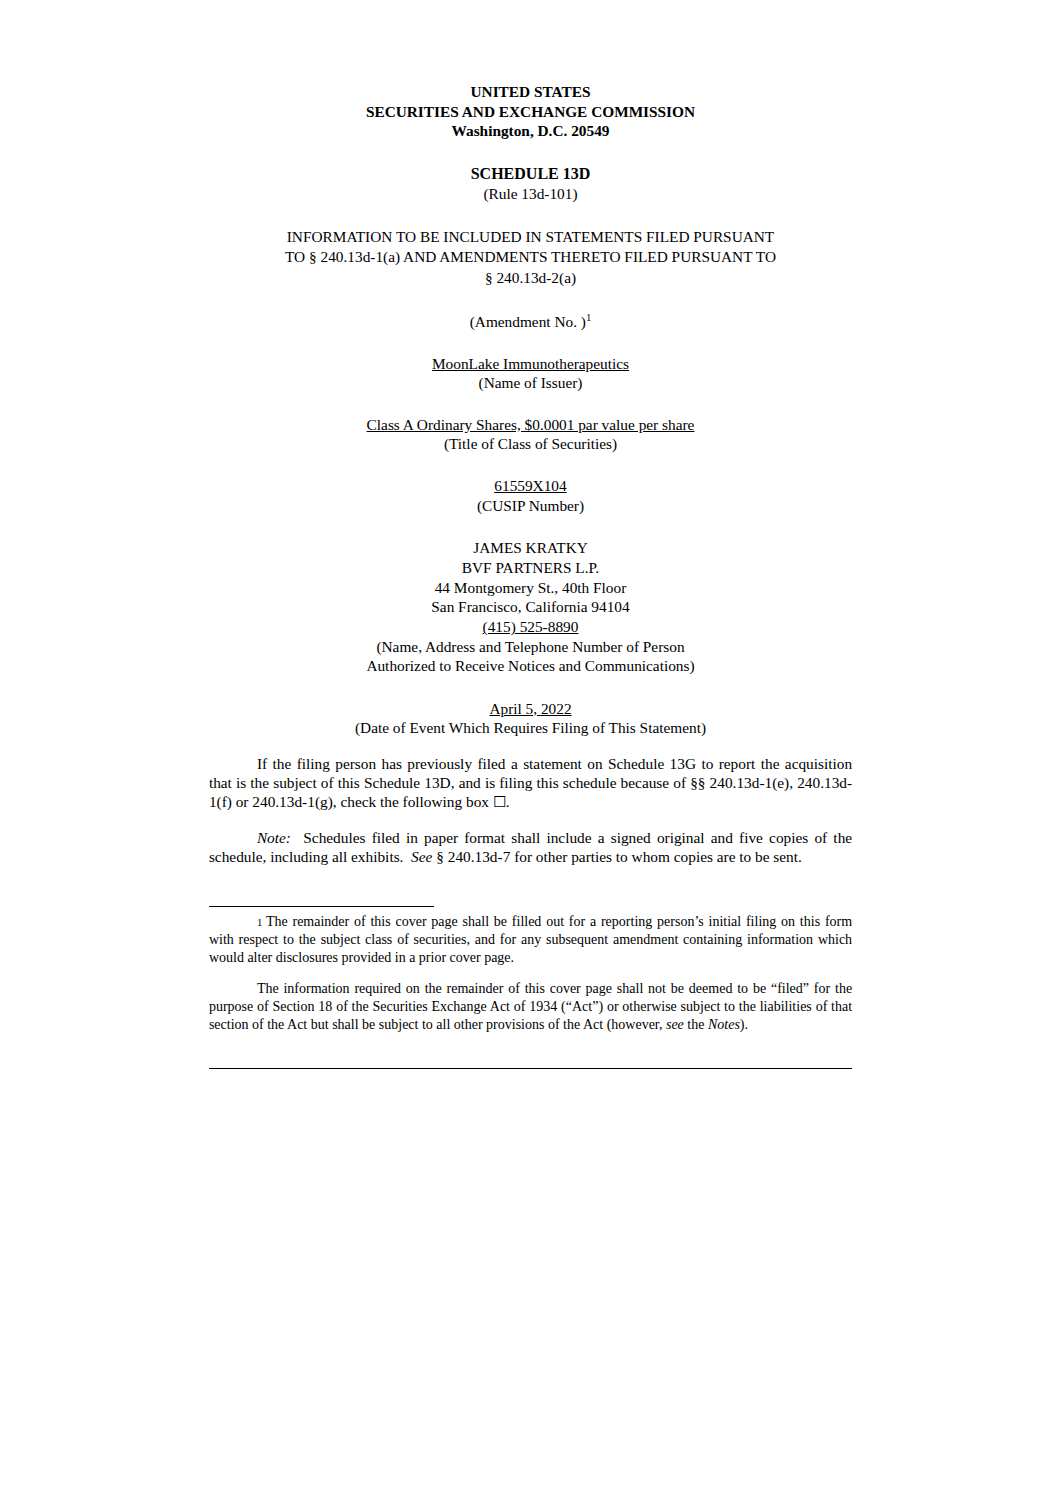UNITED STATES
SECURITIES AND EXCHANGE COMMISSION
Washington, D.C. 20549
SCHEDULE 13D
(Rule 13d-101)
INFORMATION TO BE INCLUDED IN STATEMENTS FILED PURSUANT
TO § 240.13d-1(a) AND AMENDMENTS THERETO FILED PURSUANT TO
§ 240.13d-2(a)
(Amendment No. )1
MoonLake Immunotherapeutics
(Name of Issuer)
Class A Ordinary Shares, $0.0001 par value per share
(Title of Class of Securities)
61559X104
(CUSIP Number)
JAMES KRATKY
BVF PARTNERS L.P.
44 Montgomery St., 40th Floor
San Francisco, California 94104
(415) 525-8890
(Name, Address and Telephone Number of Person
Authorized to Receive Notices and Communications)
April 5, 2022
(Date of Event Which Requires Filing of This Statement)
If the filing person has previously filed a statement on Schedule 13G to report the acquisition that is the subject of this Schedule 13D, and is filing this schedule because of §§ 240.13d-1(e), 240.13d-1(f) or 240.13d-1(g), check the following box ☐.
Note: Schedules filed in paper format shall include a signed original and five copies of the schedule, including all exhibits. See § 240.13d-7 for other parties to whom copies are to be sent.
1 The remainder of this cover page shall be filled out for a reporting person’s initial filing on this form with respect to the subject class of securities, and for any subsequent amendment containing information which would alter disclosures provided in a prior cover page.
The information required on the remainder of this cover page shall not be deemed to be “filed” for the purpose of Section 18 of the Securities Exchange Act of 1934 (“Act”) or otherwise subject to the liabilities of that section of the Act but shall be subject to all other provisions of the Act (however, see the Notes).